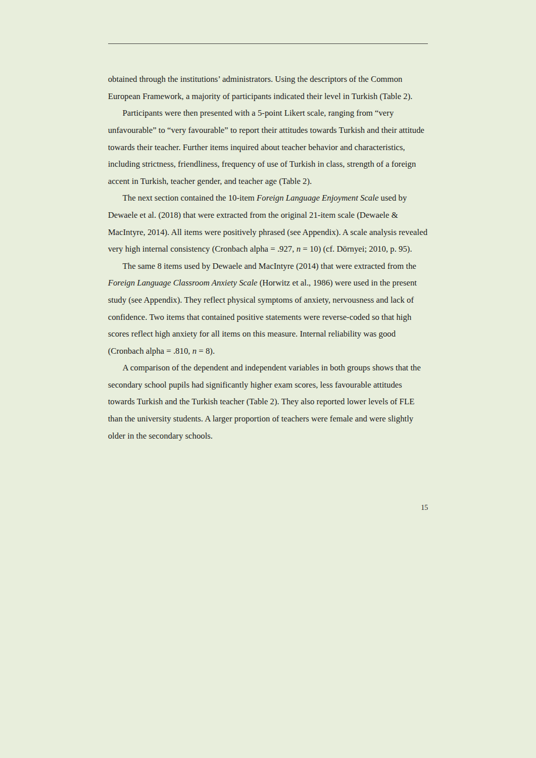obtained through the institutions’ administrators. Using the descriptors of the Common European Framework, a majority of participants indicated their level in Turkish (Table 2).
Participants were then presented with a 5-point Likert scale, ranging from “very unfavourable” to “very favourable” to report their attitudes towards Turkish and their attitude towards their teacher. Further items inquired about teacher behavior and characteristics, including strictness, friendliness, frequency of use of Turkish in class, strength of a foreign accent in Turkish, teacher gender, and teacher age (Table 2).
The next section contained the 10-item Foreign Language Enjoyment Scale used by Dewaele et al. (2018) that were extracted from the original 21-item scale (Dewaele & MacIntyre, 2014). All items were positively phrased (see Appendix). A scale analysis revealed very high internal consistency (Cronbach alpha = .927, n = 10) (cf. Dörnyei; 2010, p. 95).
The same 8 items used by Dewaele and MacIntyre (2014) that were extracted from the Foreign Language Classroom Anxiety Scale (Horwitz et al., 1986) were used in the present study (see Appendix). They reflect physical symptoms of anxiety, nervousness and lack of confidence. Two items that contained positive statements were reverse-coded so that high scores reflect high anxiety for all items on this measure. Internal reliability was good (Cronbach alpha = .810, n = 8).
A comparison of the dependent and independent variables in both groups shows that the secondary school pupils had significantly higher exam scores, less favourable attitudes towards Turkish and the Turkish teacher (Table 2). They also reported lower levels of FLE than the university students. A larger proportion of teachers were female and were slightly older in the secondary schools.
15